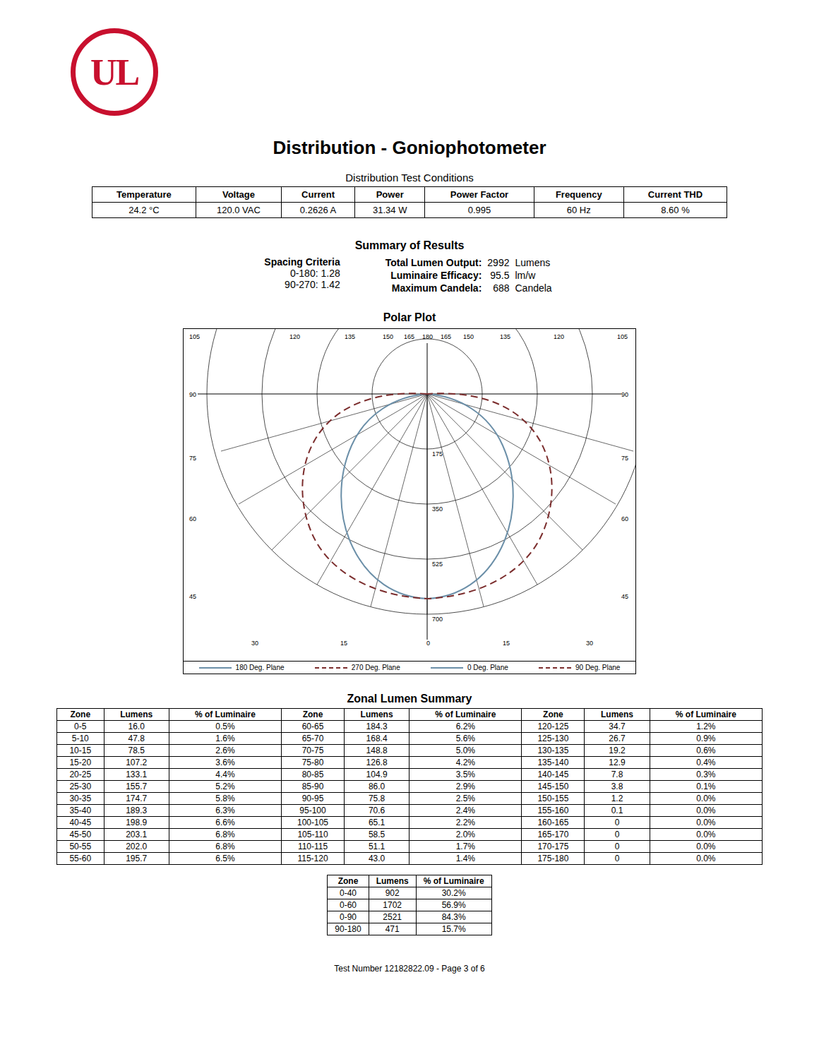UL
Distribution - Goniophotometer
Distribution Test Conditions
| Temperature | Voltage | Current | Power | Power Factor | Frequency | Current THD |
| --- | --- | --- | --- | --- | --- | --- |
| 24.2 °C | 120.0 VAC | 0.2626 A | 31.34 W | 0.995 | 60 Hz | 8.60 % |
Summary of Results
Spacing Criteria
0-180: 1.28
90-270: 1.42
| Total Lumen Output: | 2992 | Lumens |
| Luminaire Efficacy: | 95.5 | lm/w |
| Maximum Candela: | 688 | Candela |
Polar Plot
105 120 135 150 165 180 165 150 135 120 105 90 90 75 75 60 60 45 45 30 15 0 15 30 175 350 525 700
180 Deg. Plane
270 Deg. Plane
0 Deg. Plane
90 Deg. Plane
Zonal Lumen Summary
| Zone | Lumens | % of Luminaire | Zone | Lumens | % of Luminaire | Zone | Lumens | % of Luminaire |
| --- | --- | --- | --- | --- | --- | --- | --- | --- |
| 0-5 | 16.0 | 0.5% | 60-65 | 184.3 | 6.2% | 120-125 | 34.7 | 1.2% |
| 5-10 | 47.8 | 1.6% | 65-70 | 168.4 | 5.6% | 125-130 | 26.7 | 0.9% |
| 10-15 | 78.5 | 2.6% | 70-75 | 148.8 | 5.0% | 130-135 | 19.2 | 0.6% |
| 15-20 | 107.2 | 3.6% | 75-80 | 126.8 | 4.2% | 135-140 | 12.9 | 0.4% |
| 20-25 | 133.1 | 4.4% | 80-85 | 104.9 | 3.5% | 140-145 | 7.8 | 0.3% |
| 25-30 | 155.7 | 5.2% | 85-90 | 86.0 | 2.9% | 145-150 | 3.8 | 0.1% |
| 30-35 | 174.7 | 5.8% | 90-95 | 75.8 | 2.5% | 150-155 | 1.2 | 0.0% |
| 35-40 | 189.3 | 6.3% | 95-100 | 70.6 | 2.4% | 155-160 | 0.1 | 0.0% |
| 40-45 | 198.9 | 6.6% | 100-105 | 65.1 | 2.2% | 160-165 | 0 | 0.0% |
| 45-50 | 203.1 | 6.8% | 105-110 | 58.5 | 2.0% | 165-170 | 0 | 0.0% |
| 50-55 | 202.0 | 6.8% | 110-115 | 51.1 | 1.7% | 170-175 | 0 | 0.0% |
| 55-60 | 195.7 | 6.5% | 115-120 | 43.0 | 1.4% | 175-180 | 0 | 0.0% |
| Zone | Lumens | % of Luminaire |
| --- | --- | --- |
| 0-40 | 902 | 30.2% |
| 0-60 | 1702 | 56.9% |
| 0-90 | 2521 | 84.3% |
| 90-180 | 471 | 15.7% |
Test Number 12182822.09 - Page 3 of 6